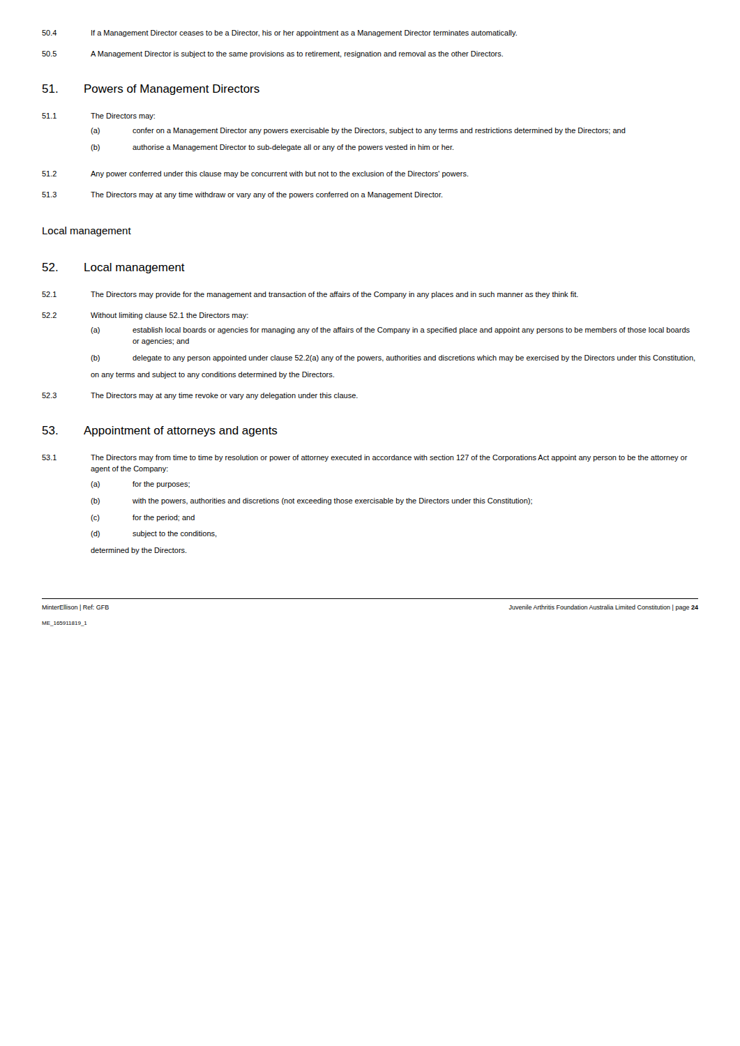50.4
If a Management Director ceases to be a Director, his or her appointment as a Management Director terminates automatically.
50.5
A Management Director is subject to the same provisions as to retirement, resignation and removal as the other Directors.
51. Powers of Management Directors
51.1
The Directors may:
(a) confer on a Management Director any powers exercisable by the Directors, subject to any terms and restrictions determined by the Directors; and
(b) authorise a Management Director to sub-delegate all or any of the powers vested in him or her.
51.2
Any power conferred under this clause may be concurrent with but not to the exclusion of the Directors' powers.
51.3
The Directors may at any time withdraw or vary any of the powers conferred on a Management Director.
Local management
52. Local management
52.1
The Directors may provide for the management and transaction of the affairs of the Company in any places and in such manner as they think fit.
52.2
Without limiting clause 52.1 the Directors may:
(a) establish local boards or agencies for managing any of the affairs of the Company in a specified place and appoint any persons to be members of those local boards or agencies; and
(b) delegate to any person appointed under clause 52.2(a) any of the powers, authorities and discretions which may be exercised by the Directors under this Constitution,
on any terms and subject to any conditions determined by the Directors.
52.3
The Directors may at any time revoke or vary any delegation under this clause.
53. Appointment of attorneys and agents
53.1
The Directors may from time to time by resolution or power of attorney executed in accordance with section 127 of the Corporations Act appoint any person to be the attorney or agent of the Company:
(a) for the purposes;
(b) with the powers, authorities and discretions (not exceeding those exercisable by the Directors under this Constitution);
(c) for the period; and
(d) subject to the conditions,
determined by the Directors.
MinterEllison | Ref: GFB
Juvenile Arthritis Foundation Australia Limited Constitution | page 24
ME_165911819_1